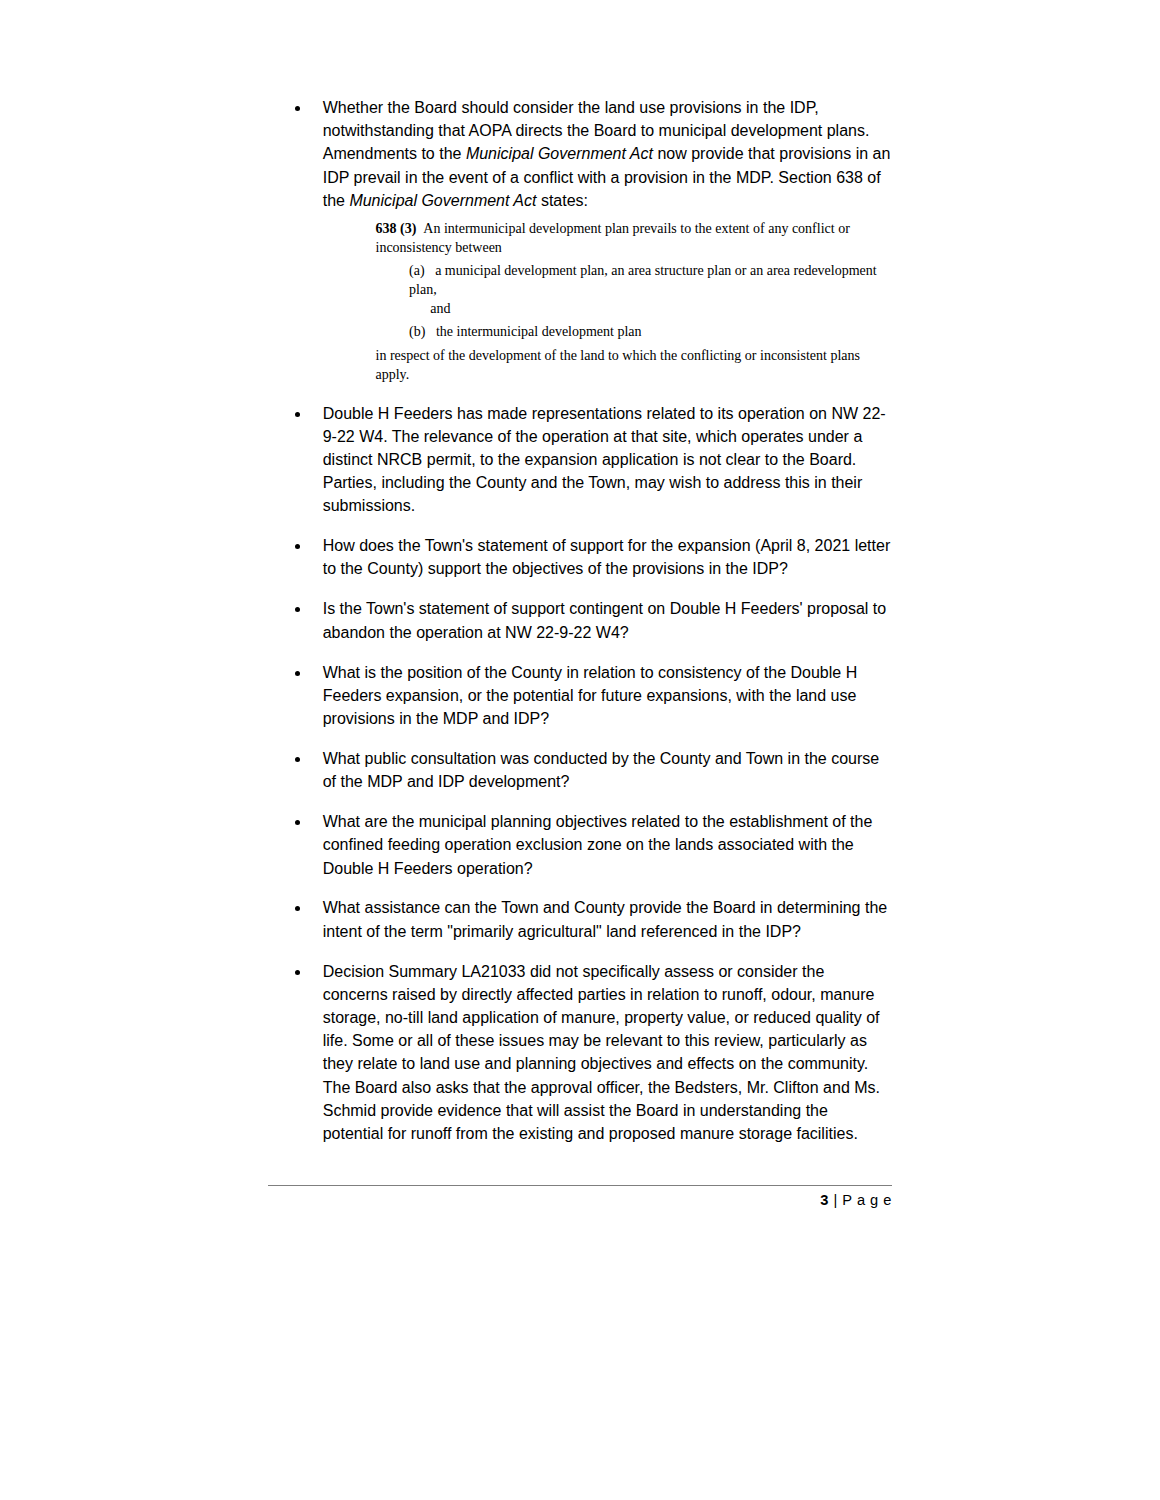Whether the Board should consider the land use provisions in the IDP, notwithstanding that AOPA directs the Board to municipal development plans. Amendments to the Municipal Government Act now provide that provisions in an IDP prevail in the event of a conflict with a provision in the MDP. Section 638 of the Municipal Government Act states:
638 (3) An intermunicipal development plan prevails to the extent of any conflict or inconsistency between
(a) a municipal development plan, an area structure plan or an area redevelopment plan, and
(b) the intermunicipal development plan
in respect of the development of the land to which the conflicting or inconsistent plans apply.
Double H Feeders has made representations related to its operation on NW 22-9-22 W4. The relevance of the operation at that site, which operates under a distinct NRCB permit, to the expansion application is not clear to the Board. Parties, including the County and the Town, may wish to address this in their submissions.
How does the Town's statement of support for the expansion (April 8, 2021 letter to the County) support the objectives of the provisions in the IDP?
Is the Town's statement of support contingent on Double H Feeders' proposal to abandon the operation at NW 22-9-22 W4?
What is the position of the County in relation to consistency of the Double H Feeders expansion, or the potential for future expansions, with the land use provisions in the MDP and IDP?
What public consultation was conducted by the County and Town in the course of the MDP and IDP development?
What are the municipal planning objectives related to the establishment of the confined feeding operation exclusion zone on the lands associated with the Double H Feeders operation?
What assistance can the Town and County provide the Board in determining the intent of the term "primarily agricultural" land referenced in the IDP?
Decision Summary LA21033 did not specifically assess or consider the concerns raised by directly affected parties in relation to runoff, odour, manure storage, no-till land application of manure, property value, or reduced quality of life. Some or all of these issues may be relevant to this review, particularly as they relate to land use and planning objectives and effects on the community. The Board also asks that the approval officer, the Bedsters, Mr. Clifton and Ms. Schmid provide evidence that will assist the Board in understanding the potential for runoff from the existing and proposed manure storage facilities.
3 | P a g e